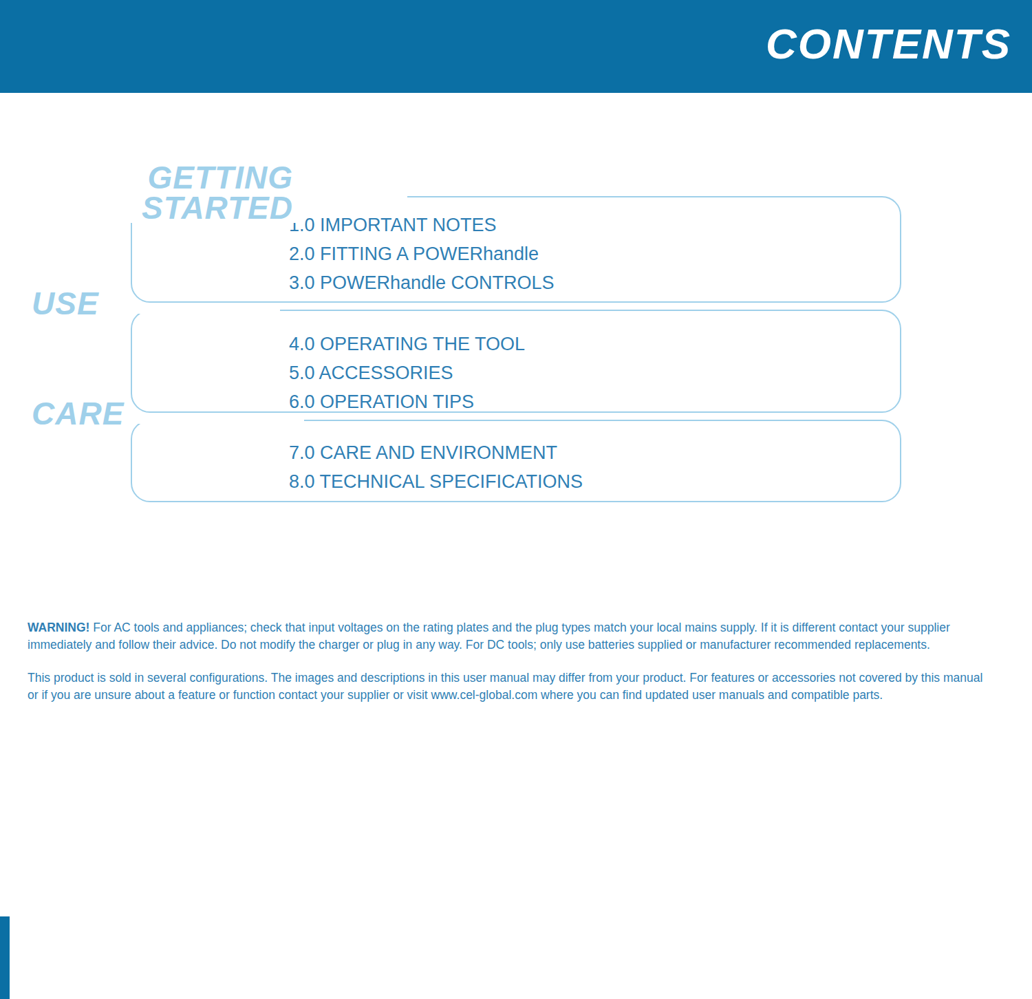CONTENTS
GETTING
STARTED
1.0 IMPORTANT NOTES
2.0 FITTING A POWERhandle
3.0 POWERhandle CONTROLS
USE
4.0 OPERATING THE TOOL
5.0 ACCESSORIES
6.0 OPERATION TIPS
CARE
7.0 CARE AND ENVIRONMENT
8.0 TECHNICAL SPECIFICATIONS
WARNING! For AC tools and appliances; check that input voltages on the rating plates and the plug types match your local mains supply. If it is different contact your supplier immediately and follow their advice. Do not modify the charger or plug in any way. For DC tools; only use batteries supplied or manufacturer recommended replacements.
This product is sold in several configurations. The images and descriptions in this user manual may differ from your product. For features or accessories not covered by this manual or if you are unsure about a feature or function contact your supplier or visit www.cel-global.com where you can find updated user manuals and compatible parts.